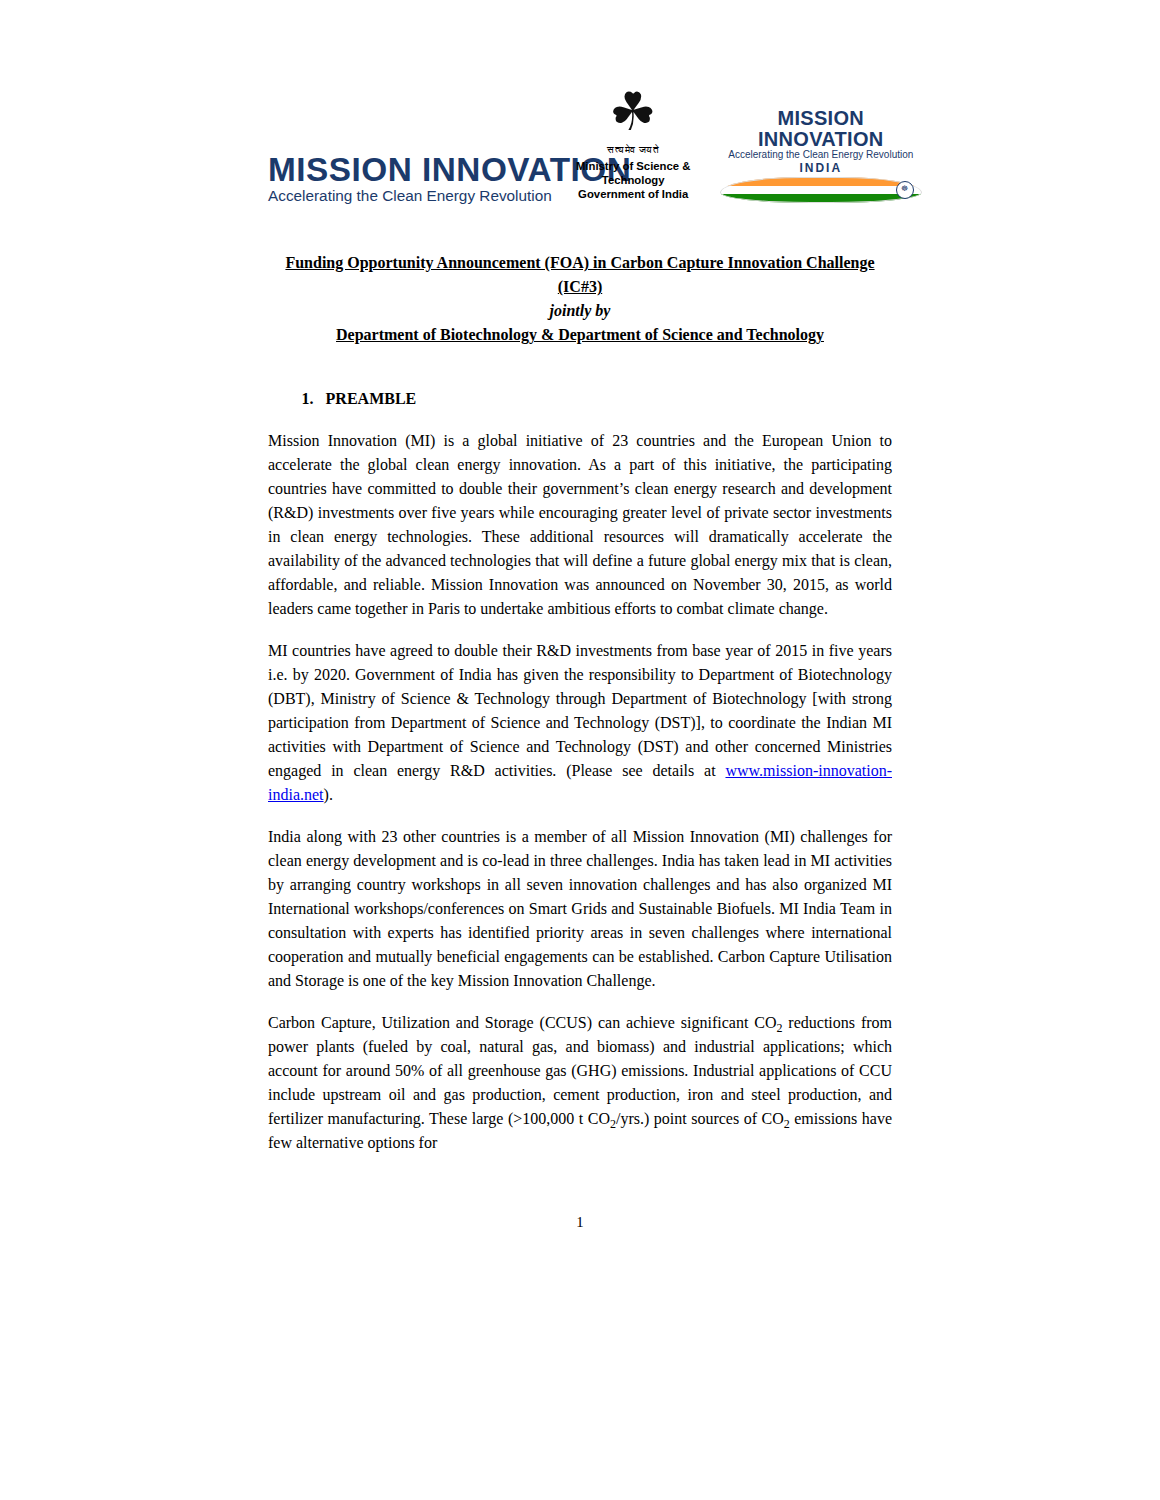MISSION INNOVATION
Accelerating the Clean Energy Revolution
☘
सत्यमेव जयते
Ministry of Science & Technology
Government of India
MISSION INNOVATION
Accelerating the Clean Energy Revolution
INDIA
☸
Funding Opportunity Announcement (FOA) in Carbon Capture Innovation Challenge (IC#3)
jointly by
Department of Biotechnology & Department of Science and Technology
1. PREAMBLE
Mission Innovation (MI) is a global initiative of 23 countries and the European Union to accelerate the global clean energy innovation. As a part of this initiative, the participating countries have committed to double their government’s clean energy research and development (R&D) investments over five years while encouraging greater level of private sector investments in clean energy technologies. These additional resources will dramatically accelerate the availability of the advanced technologies that will define a future global energy mix that is clean, affordable, and reliable. Mission Innovation was announced on November 30, 2015, as world leaders came together in Paris to undertake ambitious efforts to combat climate change.
MI countries have agreed to double their R&D investments from base year of 2015 in five years i.e. by 2020. Government of India has given the responsibility to Department of Biotechnology (DBT), Ministry of Science & Technology through Department of Biotechnology [with strong participation from Department of Science and Technology (DST)], to coordinate the Indian MI activities with Department of Science and Technology (DST) and other concerned Ministries engaged in clean energy R&D activities. (Please see details at www.mission-innovation-india.net).
India along with 23 other countries is a member of all Mission Innovation (MI) challenges for clean energy development and is co-lead in three challenges. India has taken lead in MI activities by arranging country workshops in all seven innovation challenges and has also organized MI International workshops/conferences on Smart Grids and Sustainable Biofuels. MI India Team in consultation with experts has identified priority areas in seven challenges where international cooperation and mutually beneficial engagements can be established. Carbon Capture Utilisation and Storage is one of the key Mission Innovation Challenge.
Carbon Capture, Utilization and Storage (CCUS) can achieve significant CO2 reductions from power plants (fueled by coal, natural gas, and biomass) and industrial applications; which account for around 50% of all greenhouse gas (GHG) emissions. Industrial applications of CCU include upstream oil and gas production, cement production, iron and steel production, and fertilizer manufacturing. These large (>100,000 t CO2/yrs.) point sources of CO2 emissions have few alternative options for
1